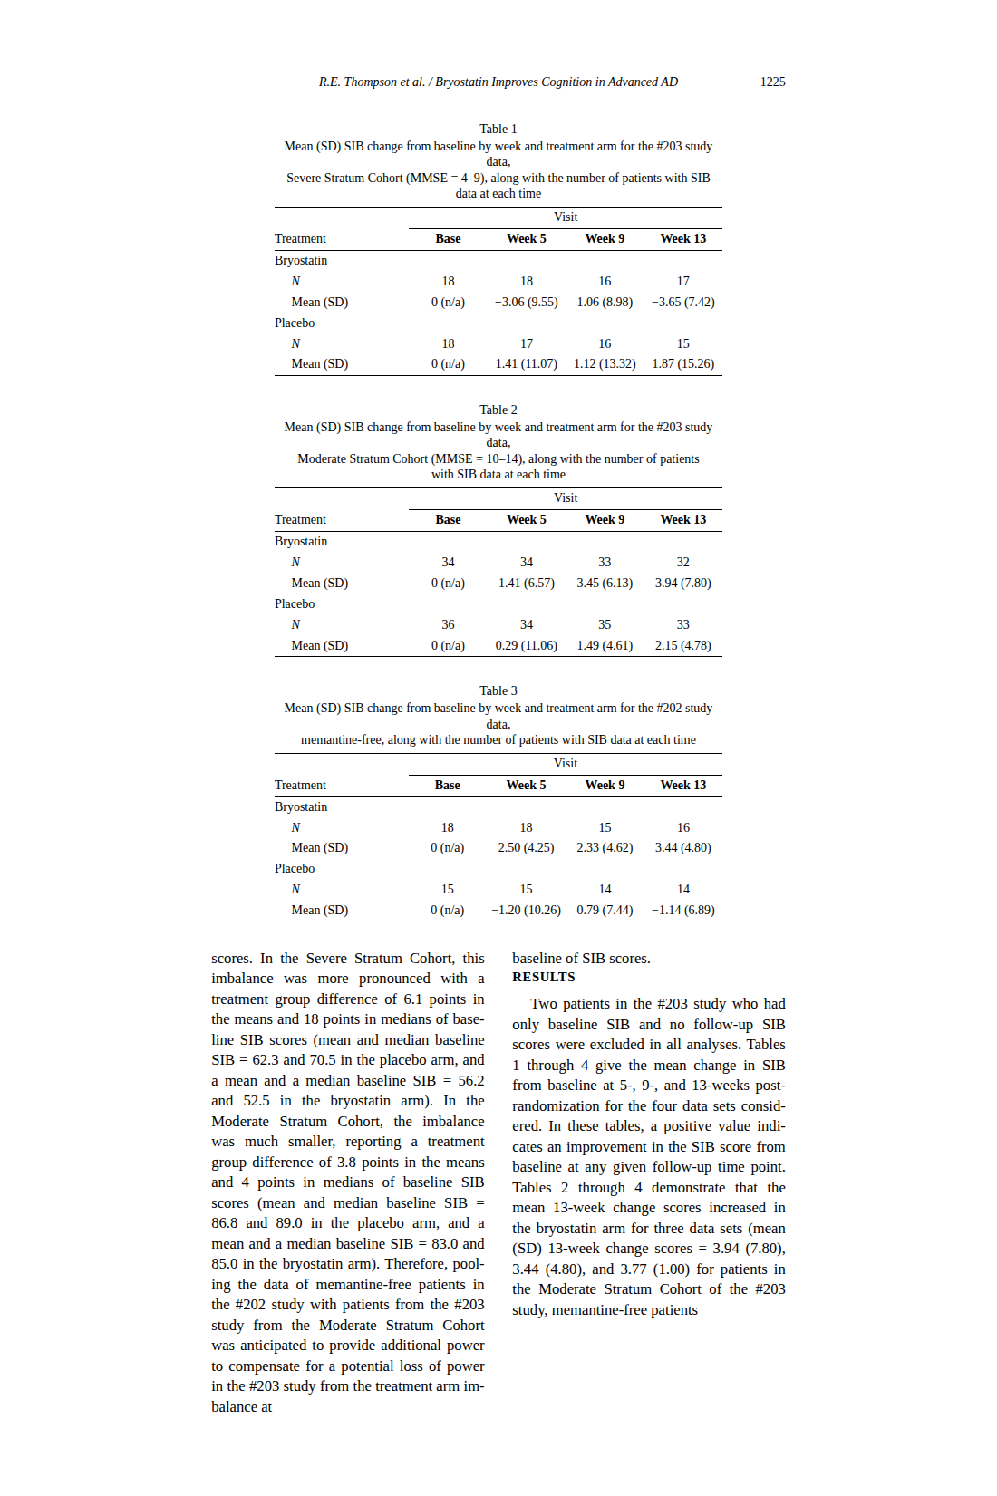R.E. Thompson et al. / Bryostatin Improves Cognition in Advanced AD 1225
Table 1 Mean (SD) SIB change from baseline by week and treatment arm for the #203 study data,
Severe Stratum Cohort (MMSE = 4–9), along with the number of patients with SIB
data at each time
| | Visit |
| Treatment | Base | Week 5 | Week 9 | Week 13 |
| Bryostatin | | | | |
| N | 18 | 18 | 16 | 17 |
| Mean (SD) | 0 (n/a) | −3.06 (9.55) | 1.06 (8.98) | −3.65 (7.42) |
| Placebo | | | | |
| N | 18 | 17 | 16 | 15 |
| Mean (SD) | 0 (n/a) | 1.41 (11.07) | 1.12 (13.32) | 1.87 (15.26) |
Table 2 Mean (SD) SIB change from baseline by week and treatment arm for the #203 study data,
Moderate Stratum Cohort (MMSE = 10–14), along with the number of patients
with SIB data at each time
| | Visit |
| Treatment | Base | Week 5 | Week 9 | Week 13 |
| Bryostatin | | | | |
| N | 34 | 34 | 33 | 32 |
| Mean (SD) | 0 (n/a) | 1.41 (6.57) | 3.45 (6.13) | 3.94 (7.80) |
| Placebo | | | | |
| N | 36 | 34 | 35 | 33 |
| Mean (SD) | 0 (n/a) | 0.29 (11.06) | 1.49 (4.61) | 2.15 (4.78) |
Table 3 Mean (SD) SIB change from baseline by week and treatment arm for the #202 study data,
memantine-free, along with the number of patients with SIB data at each time
| | Visit |
| Treatment | Base | Week 5 | Week 9 | Week 13 |
| Bryostatin | | | | |
| N | 18 | 18 | 15 | 16 |
| Mean (SD) | 0 (n/a) | 2.50 (4.25) | 2.33 (4.62) | 3.44 (4.80) |
| Placebo | | | | |
| N | 15 | 15 | 14 | 14 |
| Mean (SD) | 0 (n/a) | −1.20 (10.26) | 0.79 (7.44) | −1.14 (6.89) |
scores. In the Severe Stratum Cohort, this imbalance was more pronounced with a treatment group difference of 6.1 points in the means and 18 points in medians of baseline SIB scores (mean and median baseline SIB = 62.3 and 70.5 in the placebo arm, and a mean and a median baseline SIB = 56.2 and 52.5 in the bryostatin arm). In the Moderate Stratum Cohort, the imbalance was much smaller, reporting a treatment group difference of 3.8 points in the means and 4 points in medians of baseline SIB scores (mean and median baseline SIB = 86.8 and 89.0 in the placebo arm, and a mean and a median baseline SIB = 83.0 and 85.0 in the bryostatin arm). Therefore, pooling the data of memantine-free patients in the #202 study with patients from the #203 study from the Moderate Stratum Cohort was anticipated to provide additional power to compensate for a potential loss of power in the #203 study from the treatment arm imbalance at
baseline of SIB scores.
RESULTS
Two patients in the #203 study who had only baseline SIB and no follow-up SIB scores were excluded in all analyses. Tables 1 through 4 give the mean change in SIB from baseline at 5-, 9-, and 13-weeks post-randomization for the four data sets considered. In these tables, a positive value indicates an improvement in the SIB score from baseline at any given follow-up time point. Tables 2 through 4 demonstrate that the mean 13-week change scores increased in the bryostatin arm for three data sets (mean (SD) 13-week change scores = 3.94 (7.80), 3.44 (4.80), and 3.77 (1.00) for patients in the Moderate Stratum Cohort of the #203 study, memantine-free patients